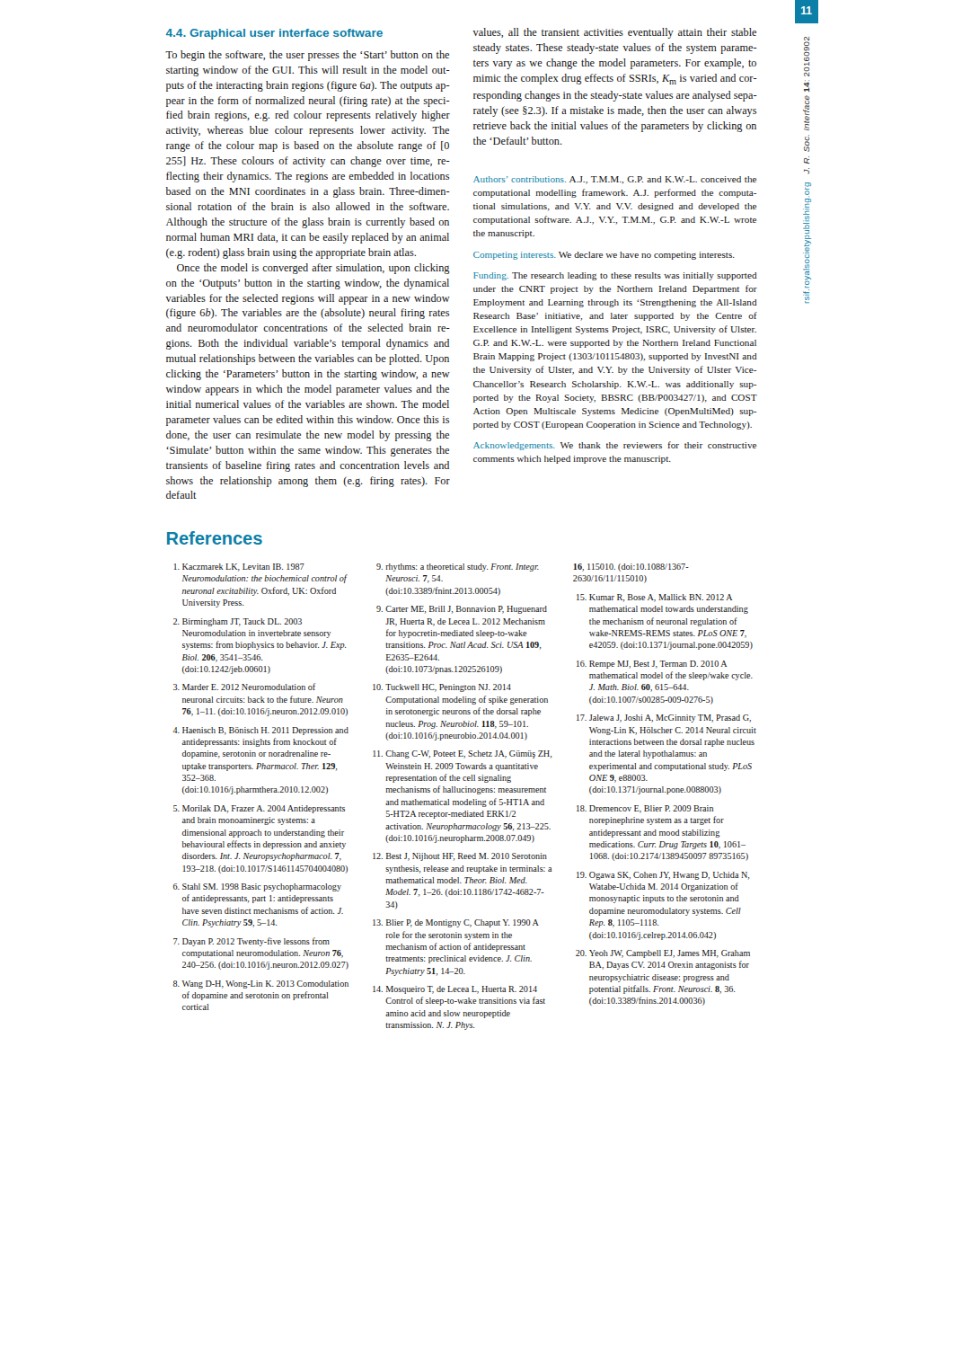11
rsif.royalsocietypublishing.org J. R. Soc. Interface 14: 20160902
4.4. Graphical user interface software
To begin the software, the user presses the ‘Start’ button on the starting window of the GUI. This will result in the model outputs of the interacting brain regions (figure 6a). The outputs appear in the form of normalized neural (firing rate) at the specified brain regions, e.g. red colour represents relatively higher activity, whereas blue colour represents lower activity. The range of the colour map is based on the absolute range of [0 255] Hz. These colours of activity can change over time, reflecting their dynamics. The regions are embedded in locations based on the MNI coordinates in a glass brain. Three-dimensional rotation of the brain is also allowed in the software. Although the structure of the glass brain is currently based on normal human MRI data, it can be easily replaced by an animal (e.g. rodent) glass brain using the appropriate brain atlas.
Once the model is converged after simulation, upon clicking on the ‘Outputs’ button in the starting window, the dynamical variables for the selected regions will appear in a new window (figure 6b). The variables are the (absolute) neural firing rates and neuromodulator concentrations of the selected brain regions. Both the individual variable’s temporal dynamics and mutual relationships between the variables can be plotted. Upon clicking the ‘Parameters’ button in the starting window, a new window appears in which the model parameter values and the initial numerical values of the variables are shown. The model parameter values can be edited within this window. Once this is done, the user can resimulate the new model by pressing the ‘Simulate’ button within the same window. This generates the transients of baseline firing rates and concentration levels and shows the relationship among them (e.g. firing rates). For default
values, all the transient activities eventually attain their stable steady states. These steady-state values of the system parameters vary as we change the model parameters. For example, to mimic the complex drug effects of SSRIs, Km is varied and corresponding changes in the steady-state values are analysed separately (see §2.3). If a mistake is made, then the user can always retrieve back the initial values of the parameters by clicking on the ‘Default’ button.
Authors’ contributions. A.J., T.M.M., G.P. and K.W.-L. conceived the computational modelling framework. A.J. performed the computational simulations, and V.Y. and V.V. designed and developed the computational software. A.J., V.Y., T.M.M., G.P. and K.W.-L wrote the manuscript.
Competing interests. We declare we have no competing interests.
Funding. The research leading to these results was initially supported under the CNRT project by the Northern Ireland Department for Employment and Learning through its ‘Strengthening the All-Island Research Base’ initiative, and later supported by the Centre of Excellence in Intelligent Systems Project, ISRC, University of Ulster. G.P. and K.W.-L. were supported by the Northern Ireland Functional Brain Mapping Project (1303/101154803), supported by InvestNI and the University of Ulster, and V.Y. by the University of Ulster Vice-Chancellor’s Research Scholarship. K.W.-L. was additionally supported by the Royal Society, BBSRC (BB/P003427/1), and COST Action Open Multiscale Systems Medicine (OpenMultiMed) supported by COST (European Cooperation in Science and Technology).
Acknowledgements. We thank the reviewers for their constructive comments which helped improve the manuscript.
References
Kaczmarek LK, Levitan IB. 1987 Neuromodulation: the biochemical control of neuronal excitability. Oxford, UK: Oxford University Press.
Birmingham JT, Tauck DL. 2003 Neuromodulation in invertebrate sensory systems: from biophysics to behavior. J. Exp. Biol. 206, 3541–3546. (doi:10.1242/jeb.00601)
Marder E. 2012 Neuromodulation of neuronal circuits: back to the future. Neuron 76, 1–11. (doi:10.1016/j.neuron.2012.09.010)
Haenisch B, Bönisch H. 2011 Depression and antidepressants: insights from knockout of dopamine, serotonin or noradrenaline re-uptake transporters. Pharmacol. Ther. 129, 352–368. (doi:10.1016/j.pharmthera.2010.12.002)
Morilak DA, Frazer A. 2004 Antidepressants and brain monoaminergic systems: a dimensional approach to understanding their behavioural effects in depression and anxiety disorders. Int. J. Neuropsychopharmacol. 7, 193–218. (doi:10.1017/S1461145704004080)
Stahl SM. 1998 Basic psychopharmacology of antidepressants, part 1: antidepressants have seven distinct mechanisms of action. J. Clin. Psychiatry 59, 5–14.
Dayan P. 2012 Twenty-five lessons from computational neuromodulation. Neuron 76, 240–256. (doi:10.1016/j.neuron.2012.09.027)
Wang D-H, Wong-Lin K. 2013 Comodulation of dopamine and serotonin on prefrontal cortical
rhythms: a theoretical study. Front. Integr. Neurosci. 7, 54. (doi:10.3389/fnint.2013.00054)
Carter ME, Brill J, Bonnavion P, Huguenard JR, Huerta R, de Lecea L. 2012 Mechanism for hypocretin-mediated sleep-to-wake transitions. Proc. Natl Acad. Sci. USA 109, E2635–E2644. (doi:10.1073/pnas.1202526109)
Tuckwell HC, Penington NJ. 2014 Computational modeling of spike generation in serotonergic neurons of the dorsal raphe nucleus. Prog. Neurobiol. 118, 59–101. (doi:10.1016/j.pneurobio.2014.04.001)
Chang C-W, Poteet E, Schetz JA, Gümüş ZH, Weinstein H. 2009 Towards a quantitative representation of the cell signaling mechanisms of hallucinogens: measurement and mathematical modeling of 5-HT1A and 5-HT2A receptor-mediated ERK1/2 activation. Neuropharmacology 56, 213–225. (doi:10.1016/j.neuropharm.2008.07.049)
Best J, Nijhout HF, Reed M. 2010 Serotonin synthesis, release and reuptake in terminals: a mathematical model. Theor. Biol. Med. Model. 7, 1–26. (doi:10.1186/1742-4682-7-34)
Blier P, de Montigny C, Chaput Y. 1990 A role for the serotonin system in the mechanism of action of antidepressant treatments: preclinical evidence. J. Clin. Psychiatry 51, 14–20.
Mosqueiro T, de Lecea L, Huerta R. 2014 Control of sleep-to-wake transitions via fast amino acid and slow neuropeptide transmission. N. J. Phys.
16, 115010. (doi:10.1088/1367-2630/16/11/115010)
Kumar R, Bose A, Mallick BN. 2012 A mathematical model towards understanding the mechanism of neuronal regulation of wake-NREMS-REMS states. PLoS ONE 7, e42059. (doi:10.1371/journal.pone.0042059)
Rempe MJ, Best J, Terman D. 2010 A mathematical model of the sleep/wake cycle. J. Math. Biol. 60, 615–644. (doi:10.1007/s00285-009-0276-5)
Jalewa J, Joshi A, McGinnity TM, Prasad G, Wong-Lin K, Hölscher C. 2014 Neural circuit interactions between the dorsal raphe nucleus and the lateral hypothalamus: an experimental and computational study. PLoS ONE 9, e88003. (doi:10.1371/journal.pone.0088003)
Dremencov E, Blier P. 2009 Brain norepinephrine system as a target for antidepressant and mood stabilizing medications. Curr. Drug Targets 10, 1061–1068. (doi:10.2174/1389450097 89735165)
Ogawa SK, Cohen JY, Hwang D, Uchida N, Watabe-Uchida M. 2014 Organization of monosynaptic inputs to the serotonin and dopamine neuromodulatory systems. Cell Rep. 8, 1105–1118. (doi:10.1016/j.celrep.2014.06.042)
Yeoh JW, Campbell EJ, James MH, Graham BA, Dayas CV. 2014 Orexin antagonists for neuropsychiatric disease: progress and potential pitfalls. Front. Neurosci. 8, 36. (doi:10.3389/fnins.2014.00036)